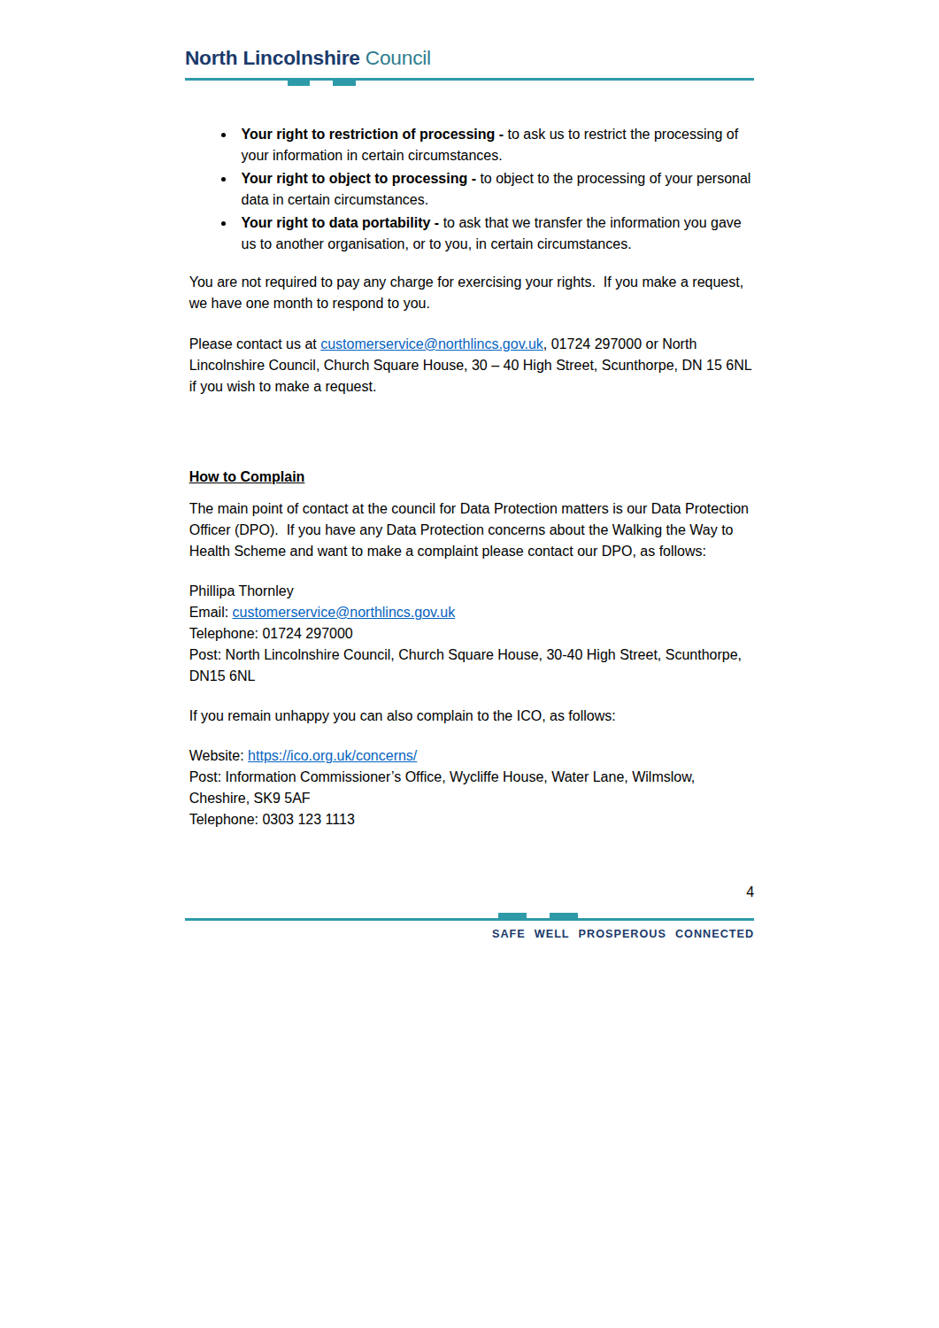North Lincolnshire Council
Your right to restriction of processing - to ask us to restrict the processing of your information in certain circumstances.
Your right to object to processing - to object to the processing of your personal data in certain circumstances.
Your right to data portability - to ask that we transfer the information you gave us to another organisation, or to you, in certain circumstances.
You are not required to pay any charge for exercising your rights. If you make a request, we have one month to respond to you.
Please contact us at customerservice@northlincs.gov.uk, 01724 297000 or North Lincolnshire Council, Church Square House, 30 – 40 High Street, Scunthorpe, DN 15 6NL if you wish to make a request.
How to Complain
The main point of contact at the council for Data Protection matters is our Data Protection Officer (DPO). If you have any Data Protection concerns about the Walking the Way to Health Scheme and want to make a complaint please contact our DPO, as follows:
Phillipa Thornley
Email: customerservice@northlincs.gov.uk
Telephone: 01724 297000
Post: North Lincolnshire Council, Church Square House, 30-40 High Street, Scunthorpe, DN15 6NL
If you remain unhappy you can also complain to the ICO, as follows:
Website: https://ico.org.uk/concerns/
Post: Information Commissioner’s Office, Wycliffe House, Water Lane, Wilmslow, Cheshire, SK9 5AF
Telephone: 0303 123 1113
4
SAFEWELL PROSPEROUS CONNECTED